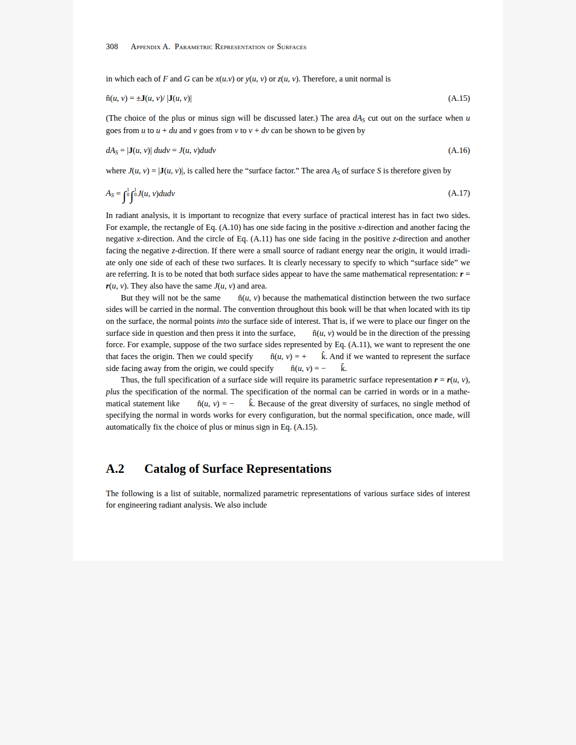308 Appendix A. Parametric Representation of Surfaces
in which each of F and G can be x(u.v) or y(u, v) or z(u, v). Therefore, a unit normal is
n̂(u, v) = ±J(u, v)/ |J(u, v)| (A.15)
(The choice of the plus or minus sign will be discussed later.) The area dAS cut out on the surface when u goes from u to u + du and v goes from v to v + dv can be shown to be given by
dAS = |J(u, v)| dudv = J(u, v)dudv (A.16)
where J(u, v) = |J(u, v)|, is called here the “surface factor.” The area AS of surface S is therefore given by
AS = ∫10∫10 J(u, v)dudv (A.17)
In radiant analysis, it is important to recognize that every surface of practical interest has in fact two sides. For example, the rectangle of Eq. (A.10) has one side facing in the positive x-direction and another facing the negative x-direction. And the circle of Eq. (A.11) has one side facing in the positive z-direction and another facing the negative z-direction. If there were a small source of radiant energy near the origin, it would irradiate only one side of each of these two surfaces. It is clearly necessary to specify to which “surface side” we are referring. It is to be noted that both surface sides appear to have the same mathematical representation: r = r(u, v). They also have the same J(u, v) and area.
But they will not be the same n̂(u, v) because the mathematical distinction between the two surface sides will be carried in the normal. The convention throughout this book will be that when located with its tip on the surface, the normal points into the surface side of interest. That is, if we were to place our finger on the surface side in question and then press it into the surface, n̂(u, v) would be in the direction of the pressing force. For example, suppose of the two surface sides represented by Eq. (A.11), we want to represent the one that faces the origin. Then we could specify n̂(u, v) = +k̂. And if we wanted to represent the surface side facing away from the origin, we could specify n̂(u, v) = −k̂.
Thus, the full specification of a surface side will require its parametric surface representation r = r(u, v), plus the specification of the normal. The specification of the normal can be carried in words or in a mathematical statement like n̂(u, v) = −k̂. Because of the great diversity of surfaces, no single method of specifying the normal in words works for every configuration, but the normal specification, once made, will automatically fix the choice of plus or minus sign in Eq. (A.15).
A.2 Catalog of Surface Representations
The following is a list of suitable, normalized parametric representations of various surface sides of interest for engineering radiant analysis. We also include